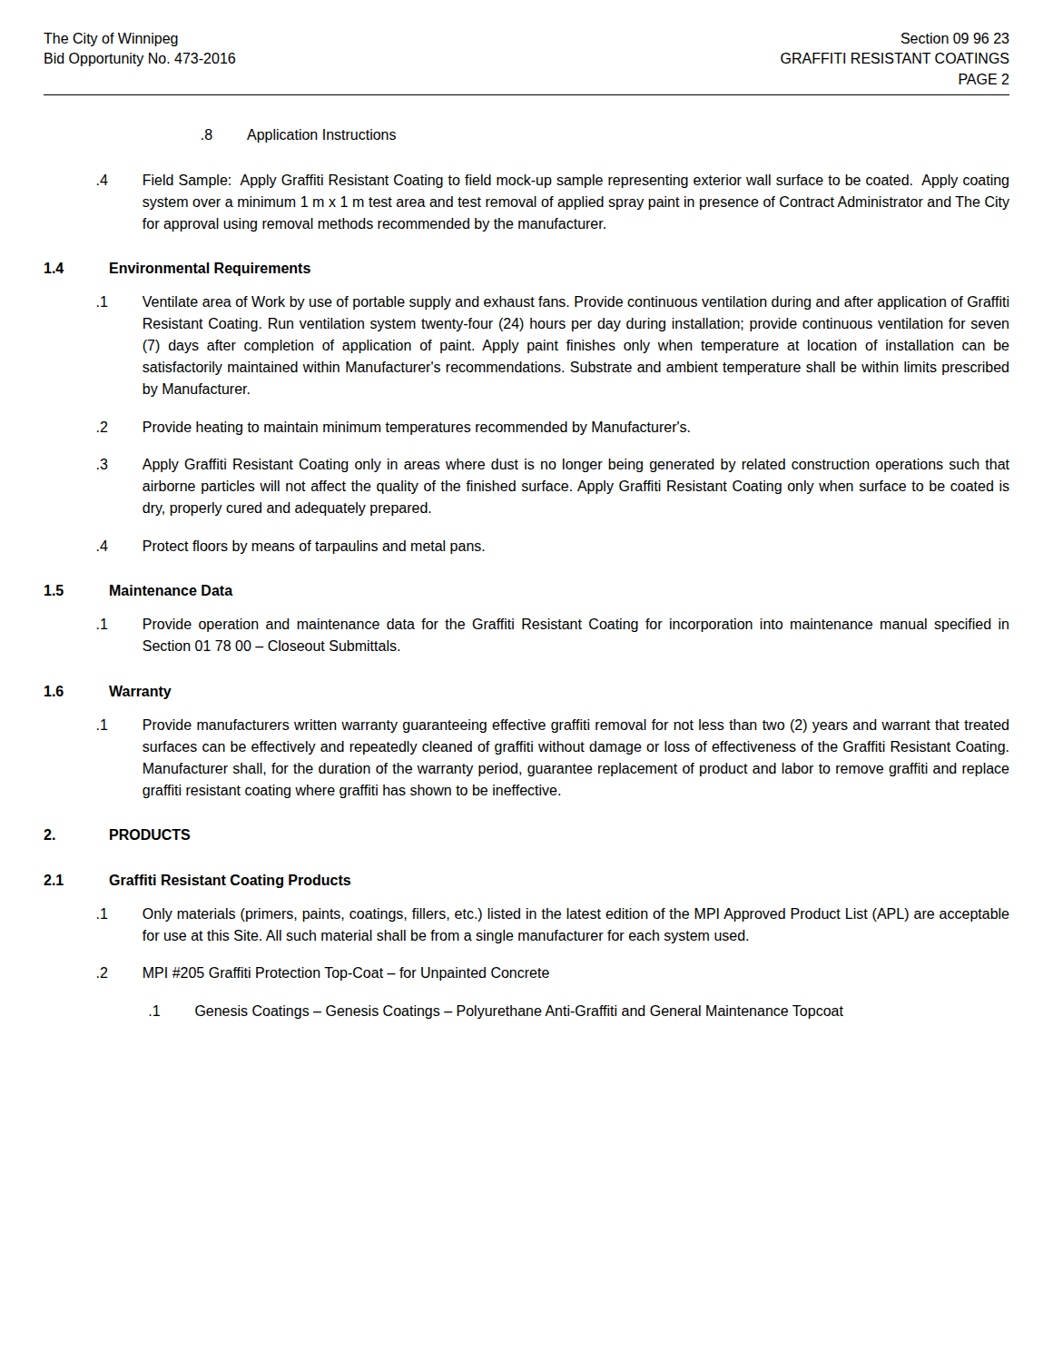The City of Winnipeg
Bid Opportunity No. 473-2016
Section 09 96 23
GRAFFITI RESISTANT COATINGS
PAGE 2
.8 Application Instructions
.4 Field Sample: Apply Graffiti Resistant Coating to field mock-up sample representing exterior wall surface to be coated. Apply coating system over a minimum 1 m x 1 m test area and test removal of applied spray paint in presence of Contract Administrator and The City for approval using removal methods recommended by the manufacturer.
1.4 Environmental Requirements
.1 Ventilate area of Work by use of portable supply and exhaust fans. Provide continuous ventilation during and after application of Graffiti Resistant Coating. Run ventilation system twenty-four (24) hours per day during installation; provide continuous ventilation for seven (7) days after completion of application of paint. Apply paint finishes only when temperature at location of installation can be satisfactorily maintained within Manufacturer's recommendations. Substrate and ambient temperature shall be within limits prescribed by Manufacturer.
.2 Provide heating to maintain minimum temperatures recommended by Manufacturer's.
.3 Apply Graffiti Resistant Coating only in areas where dust is no longer being generated by related construction operations such that airborne particles will not affect the quality of the finished surface. Apply Graffiti Resistant Coating only when surface to be coated is dry, properly cured and adequately prepared.
.4 Protect floors by means of tarpaulins and metal pans.
1.5 Maintenance Data
.1 Provide operation and maintenance data for the Graffiti Resistant Coating for incorporation into maintenance manual specified in Section 01 78 00 – Closeout Submittals.
1.6 Warranty
.1 Provide manufacturers written warranty guaranteeing effective graffiti removal for not less than two (2) years and warrant that treated surfaces can be effectively and repeatedly cleaned of graffiti without damage or loss of effectiveness of the Graffiti Resistant Coating. Manufacturer shall, for the duration of the warranty period, guarantee replacement of product and labor to remove graffiti and replace graffiti resistant coating where graffiti has shown to be ineffective.
2. PRODUCTS
2.1 Graffiti Resistant Coating Products
.1 Only materials (primers, paints, coatings, fillers, etc.) listed in the latest edition of the MPI Approved Product List (APL) are acceptable for use at this Site. All such material shall be from a single manufacturer for each system used.
.2 MPI #205 Graffiti Protection Top-Coat – for Unpainted Concrete
.1 Genesis Coatings – Genesis Coatings – Polyurethane Anti-Graffiti and General Maintenance Topcoat